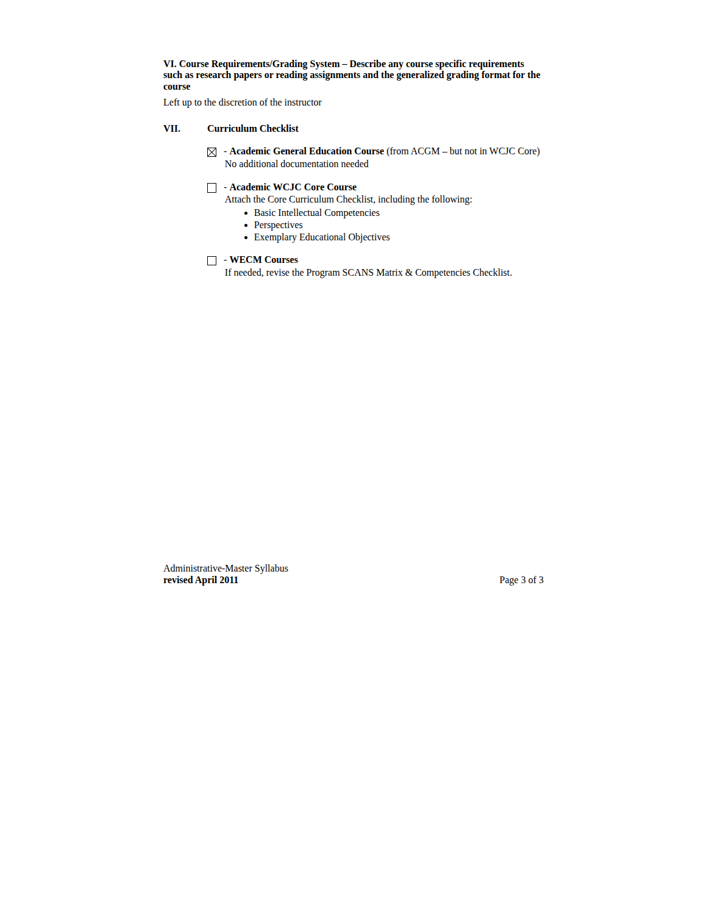VI. Course Requirements/Grading System – Describe any course specific requirements such as research papers or reading assignments and the generalized grading format for the course
Left up to the discretion of the instructor
VII. Curriculum Checklist
- Academic General Education Course (from ACGM – but not in WCJC Core)
No additional documentation needed
- Academic WCJC Core Course
Attach the Core Curriculum Checklist, including the following:
Basic Intellectual Competencies
Perspectives
Exemplary Educational Objectives
- WECM Courses
If needed, revise the Program SCANS Matrix & Competencies Checklist.
Administrative-Master Syllabus
revised April 2011
Page 3 of 3